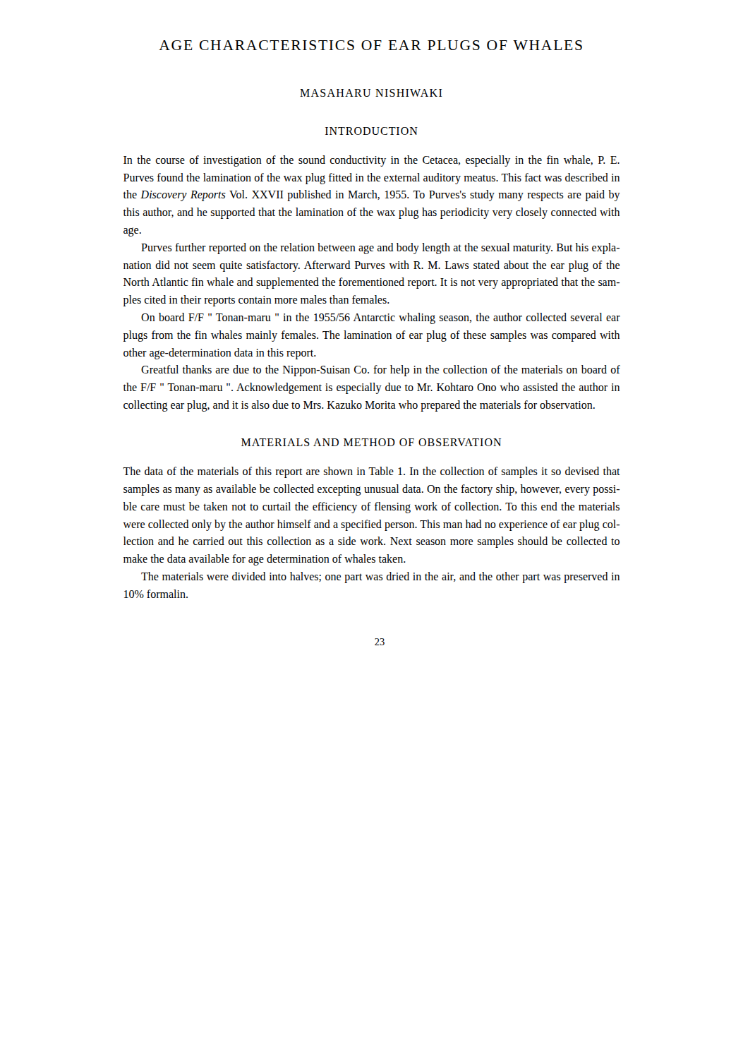AGE CHARACTERISTICS OF EAR PLUGS OF WHALES
MASAHARU NISHIWAKI
INTRODUCTION
In the course of investigation of the sound conductivity in the Cetacea, especially in the fin whale, P. E. Purves found the lamination of the wax plug fitted in the external auditory meatus. This fact was described in the Discovery Reports Vol. XXVII published in March, 1955. To Purves's study many respects are paid by this author, and he supported that the lamination of the wax plug has periodicity very closely connected with age.
Purves further reported on the relation between age and body length at the sexual maturity. But his explanation did not seem quite satisfactory. Afterward Purves with R. M. Laws stated about the ear plug of the North Atlantic fin whale and supplemented the forementioned report. It is not very appropriated that the samples cited in their reports contain more males than females.
On board F/F " Tonan-maru " in the 1955/56 Antarctic whaling season, the author collected several ear plugs from the fin whales mainly females. The lamination of ear plug of these samples was compared with other age-determination data in this report.
Greatful thanks are due to the Nippon-Suisan Co. for help in the collection of the materials on board of the F/F " Tonan-maru ". Acknowledgement is especially due to Mr. Kohtaro Ono who assisted the author in collecting ear plug, and it is also due to Mrs. Kazuko Morita who prepared the materials for observation.
MATERIALS AND METHOD OF OBSERVATION
The data of the materials of this report are shown in Table 1. In the collection of samples it so devised that samples as many as available be collected excepting unusual data. On the factory ship, however, every possible care must be taken not to curtail the efficiency of flensing work of collection. To this end the materials were collected only by the author himself and a specified person. This man had no experience of ear plug collection and he carried out this collection as a side work. Next season more samples should be collected to make the data available for age determination of whales taken.
The materials were divided into halves; one part was dried in the air, and the other part was preserved in 10% formalin.
23